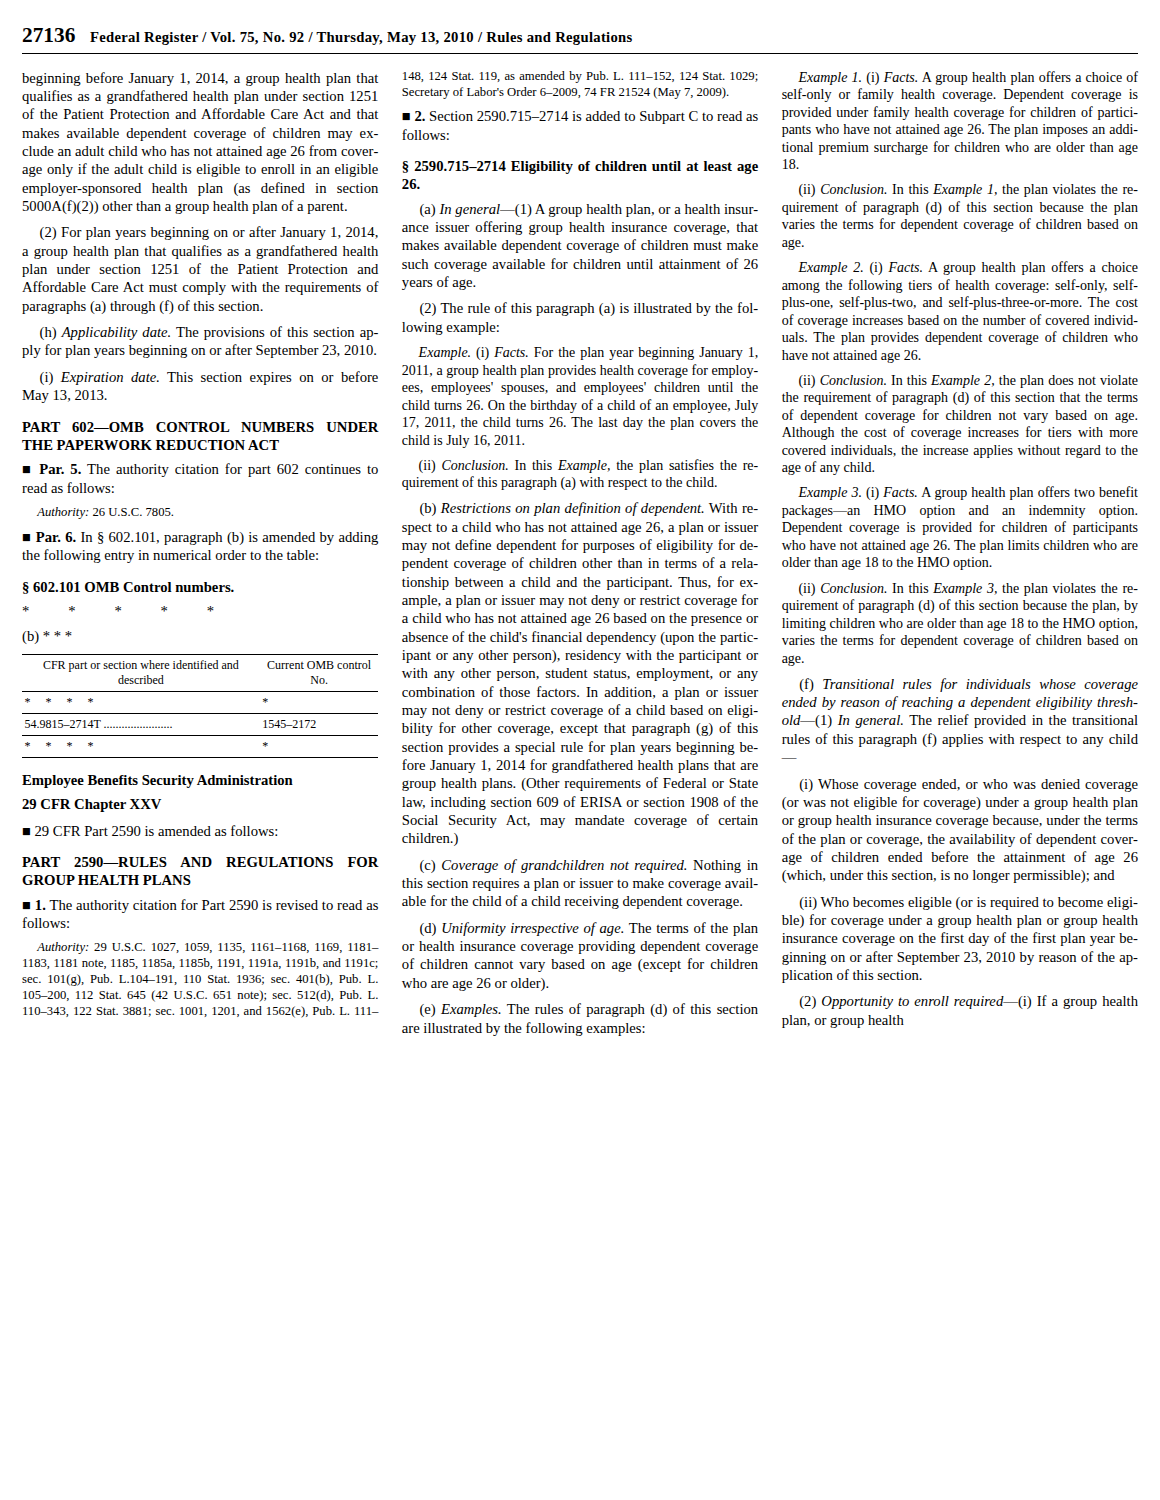27136 Federal Register / Vol. 75, No. 92 / Thursday, May 13, 2010 / Rules and Regulations
beginning before January 1, 2014, a group health plan that qualifies as a grandfathered health plan under section 1251 of the Patient Protection and Affordable Care Act and that makes available dependent coverage of children may exclude an adult child who has not attained age 26 from coverage only if the adult child is eligible to enroll in an eligible employer-sponsored health plan (as defined in section 5000A(f)(2)) other than a group health plan of a parent.
(2) For plan years beginning on or after January 1, 2014, a group health plan that qualifies as a grandfathered health plan under section 1251 of the Patient Protection and Affordable Care Act must comply with the requirements of paragraphs (a) through (f) of this section.
(h) Applicability date. The provisions of this section apply for plan years beginning on or after September 23, 2010.
(i) Expiration date. This section expires on or before May 13, 2013.
PART 602—OMB CONTROL NUMBERS UNDER THE PAPERWORK REDUCTION ACT
Par. 5. The authority citation for part 602 continues to read as follows:
Authority: 26 U.S.C. 7805.
Par. 6. In § 602.101, paragraph (b) is amended by adding the following entry in numerical order to the table:
§ 602.101 OMB Control numbers.
* * * * *
(b) * * *
| CFR part or section where identified and described | Current OMB control No. |
| --- | --- |
| * * * * | * |
| 54.9815–2714T ....................... | 1545–2172 |
| * * * * | * |
Employee Benefits Security Administration
29 CFR Chapter XXV
29 CFR Part 2590 is amended as follows:
PART 2590—RULES AND REGULATIONS FOR GROUP HEALTH PLANS
1. The authority citation for Part 2590 is revised to read as follows:
Authority: 29 U.S.C. 1027, 1059, 1135, 1161–1168, 1169, 1181–1183, 1181 note, 1185, 1185a, 1185b, 1191, 1191a, 1191b, and 1191c; sec. 101(g), Pub. L.104–191, 110 Stat. 1936; sec. 401(b), Pub. L. 105–200, 112 Stat. 645 (42 U.S.C. 651 note); sec. 512(d), Pub. L. 110–343, 122 Stat. 3881; sec. 1001, 1201, and 1562(e), Pub. L. 111–148, 124 Stat. 119, as amended by Pub. L. 111–152, 124 Stat. 1029; Secretary of Labor's Order 6–2009, 74 FR 21524 (May 7, 2009).
2. Section 2590.715–2714 is added to Subpart C to read as follows:
§ 2590.715–2714 Eligibility of children until at least age 26.
(a) In general—(1) A group health plan, or a health insurance issuer offering group health insurance coverage, that makes available dependent coverage of children must make such coverage available for children until attainment of 26 years of age.
(2) The rule of this paragraph (a) is illustrated by the following example:
Example. (i) Facts. For the plan year beginning January 1, 2011, a group health plan provides health coverage for employees, employees' spouses, and employees' children until the child turns 26. On the birthday of a child of an employee, July 17, 2011, the child turns 26. The last day the plan covers the child is July 16, 2011.
(ii) Conclusion. In this Example, the plan satisfies the requirement of this paragraph (a) with respect to the child.
(b) Restrictions on plan definition of dependent. With respect to a child who has not attained age 26, a plan or issuer may not define dependent for purposes of eligibility for dependent coverage of children other than in terms of a relationship between a child and the participant. Thus, for example, a plan or issuer may not deny or restrict coverage for a child who has not attained age 26 based on the presence or absence of the child's financial dependency (upon the participant or any other person), residency with the participant or with any other person, student status, employment, or any combination of those factors. In addition, a plan or issuer may not deny or restrict coverage of a child based on eligibility for other coverage, except that paragraph (g) of this section provides a special rule for plan years beginning before January 1, 2014 for grandfathered health plans that are group health plans. (Other requirements of Federal or State law, including section 609 of ERISA or section 1908 of the Social Security Act, may mandate coverage of certain children.)
(c) Coverage of grandchildren not required. Nothing in this section requires a plan or issuer to make coverage available for the child of a child receiving dependent coverage.
(d) Uniformity irrespective of age. The terms of the plan or health insurance coverage providing dependent coverage of children cannot vary based on age (except for children who are age 26 or older).
(e) Examples. The rules of paragraph (d) of this section are illustrated by the following examples:
Example 1. (i) Facts. A group health plan offers a choice of self-only or family health coverage. Dependent coverage is provided under family health coverage for children of participants who have not attained age 26. The plan imposes an additional premium surcharge for children who are older than age 18.
(ii) Conclusion. In this Example 1, the plan violates the requirement of paragraph (d) of this section because the plan varies the terms for dependent coverage of children based on age.
Example 2. (i) Facts. A group health plan offers a choice among the following tiers of health coverage: self-only, self-plus-one, self-plus-two, and self-plus-three-or-more. The cost of coverage increases based on the number of covered individuals. The plan provides dependent coverage of children who have not attained age 26.
(ii) Conclusion. In this Example 2, the plan does not violate the requirement of paragraph (d) of this section that the terms of dependent coverage for children not vary based on age. Although the cost of coverage increases for tiers with more covered individuals, the increase applies without regard to the age of any child.
Example 3. (i) Facts. A group health plan offers two benefit packages—an HMO option and an indemnity option. Dependent coverage is provided for children of participants who have not attained age 26. The plan limits children who are older than age 18 to the HMO option.
(ii) Conclusion. In this Example 3, the plan violates the requirement of paragraph (d) of this section because the plan, by limiting children who are older than age 18 to the HMO option, varies the terms for dependent coverage of children based on age.
(f) Transitional rules for individuals whose coverage ended by reason of reaching a dependent eligibility threshold—(1) In general. The relief provided in the transitional rules of this paragraph (f) applies with respect to any child—
(i) Whose coverage ended, or who was denied coverage (or was not eligible for coverage) under a group health plan or group health insurance coverage because, under the terms of the plan or coverage, the availability of dependent coverage of children ended before the attainment of age 26 (which, under this section, is no longer permissible); and
(ii) Who becomes eligible (or is required to become eligible) for coverage under a group health plan or group health insurance coverage on the first day of the first plan year beginning on or after September 23, 2010 by reason of the application of this section.
(2) Opportunity to enroll required—(i) If a group health plan, or group health